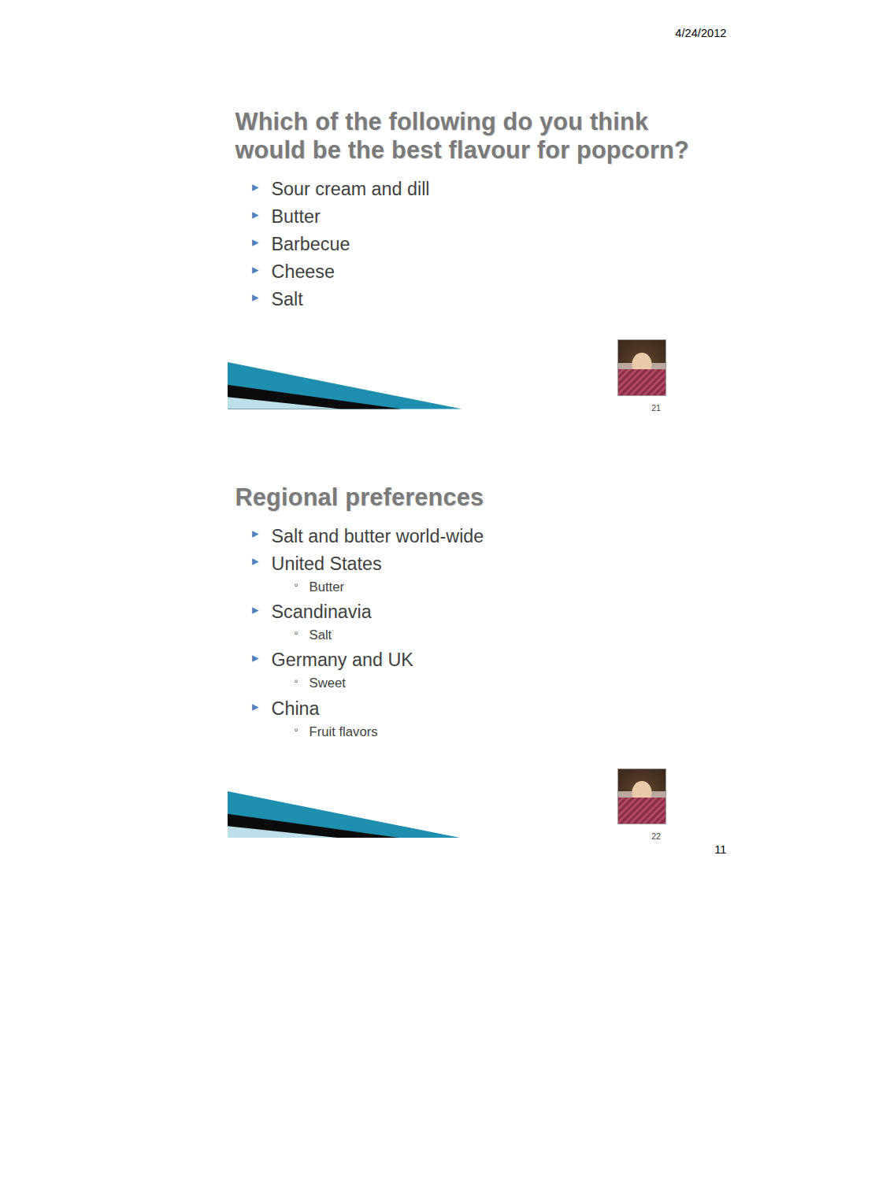4/24/2012
Which of the following do you think
would be the best flavour for popcorn?
Sour cream and dill
Butter
Barbecue
Cheese
Salt
21
Regional preferences
Salt and butter world-wide
United States
Butter
Scandinavia
Salt
Germany and UK
Sweet
China
Fruit flavors
22
11